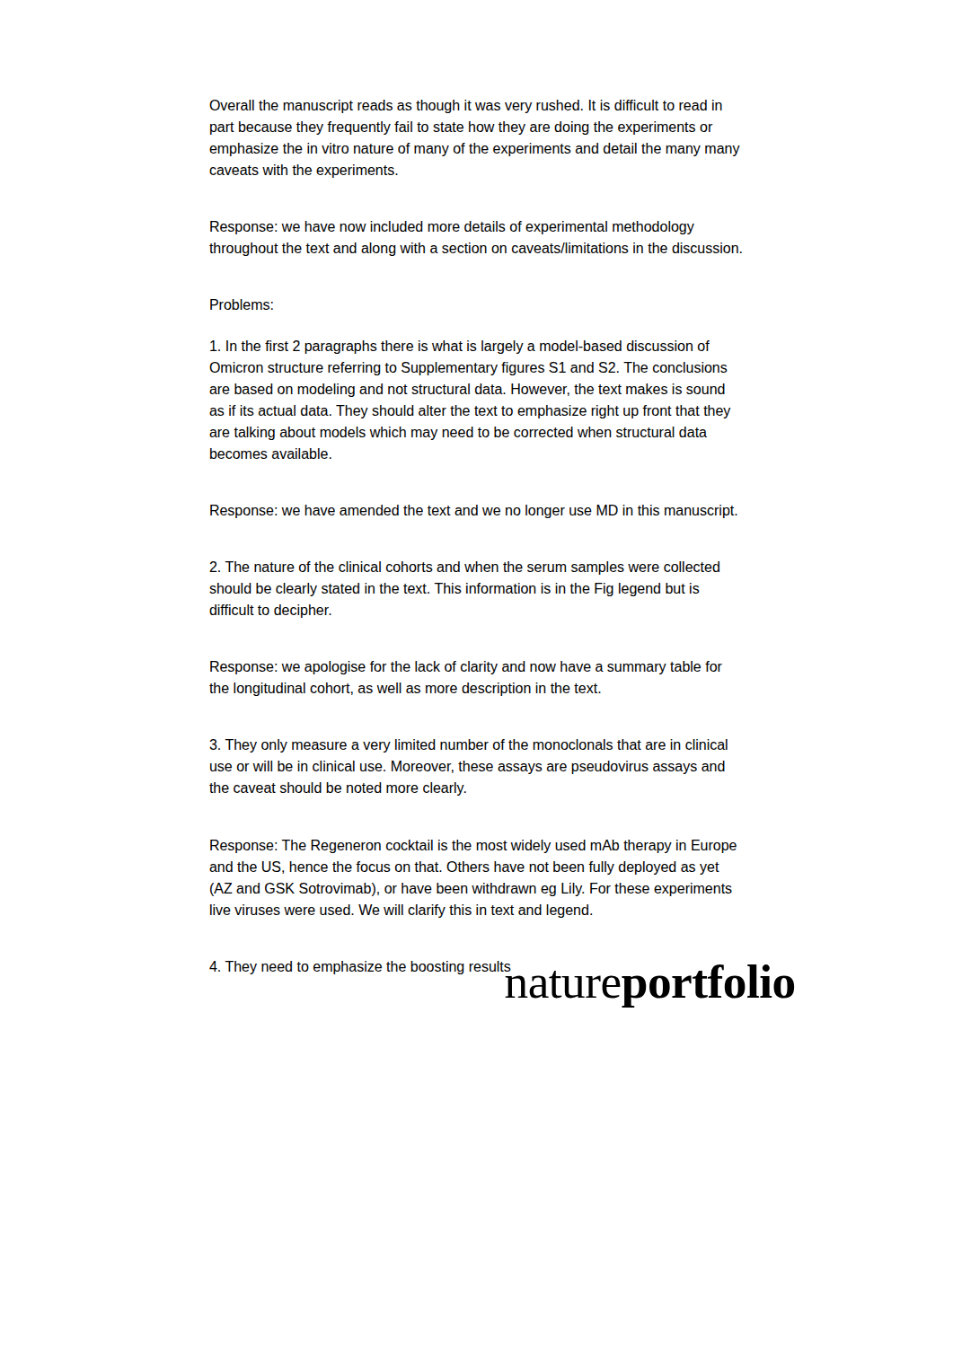Overall the manuscript reads as though it was very rushed. It is difficult to read in part because they frequently fail to state how they are doing the experiments or emphasize the in vitro nature of many of the experiments and detail the many many caveats with the experiments.
Response: we have now included more details of experimental methodology throughout the text and along with a section on caveats/limitations in the discussion.
Problems:
1. In the first 2 paragraphs there is what is largely a model-based discussion of Omicron structure referring to Supplementary figures S1 and S2. The conclusions are based on modeling and not structural data. However, the text makes is sound as if its actual data. They should alter the text to emphasize right up front that they are talking about models which may need to be corrected when structural data becomes available.
Response: we have amended the text and we no longer use MD in this manuscript.
2. The nature of the clinical cohorts and when the serum samples were collected should be clearly stated in the text. This information is in the Fig legend but is difficult to decipher.
Response: we apologise for the lack of clarity and now have a summary table for the longitudinal cohort, as well as more description in the text.
3. They only measure a very limited number of the monoclonals that are in clinical use or will be in clinical use. Moreover, these assays are pseudovirus assays and the caveat should be noted more clearly.
Response: The Regeneron cocktail is the most widely used mAb therapy in Europe and the US, hence the focus on that. Others have not been fully deployed as yet (AZ and GSK Sotrovimab), or have been withdrawn eg Lily. For these experiments live viruses were used. We will clarify this in text and legend.
4. They need to emphasize the boosting results
nature portfolio